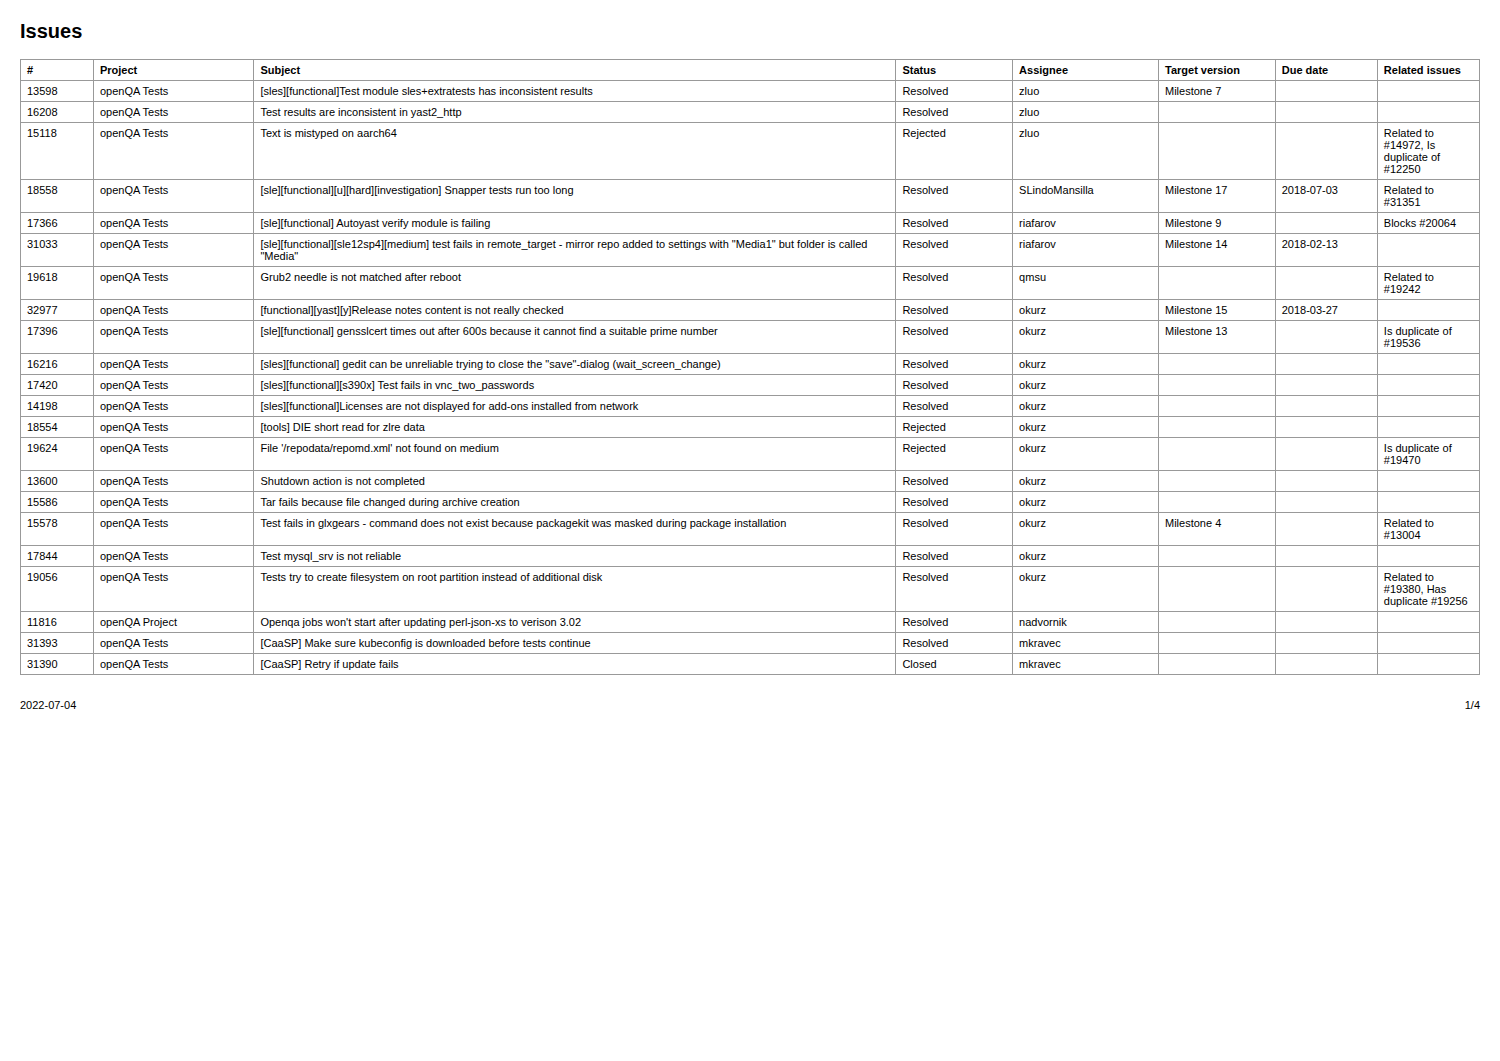Issues
| # | Project | Subject | Status | Assignee | Target version | Due date | Related issues |
| --- | --- | --- | --- | --- | --- | --- | --- |
| 13598 | openQA Tests | [sles][functional]Test module sles+extratests has inconsistent results | Resolved | zluo | Milestone 7 | | |
| 16208 | openQA Tests | Test results are inconsistent in yast2_http | Resolved | zluo | | | |
| 15118 | openQA Tests | Text is mistyped on aarch64 | Rejected | zluo | | | Related to #14972, Is duplicate of #12250 |
| 18558 | openQA Tests | [sle][functional][u][hard][investigation] Snapper tests run too long | Resolved | SLindoMansilla | Milestone 17 | 2018-07-03 | Related to #31351 |
| 17366 | openQA Tests | [sle][functional] Autoyast verify module is failing | Resolved | riafarov | Milestone 9 | | Blocks #20064 |
| 31033 | openQA Tests | [sle][functional][sle12sp4][medium] test fails in remote_target - mirror repo added to settings with "Media1" but folder is called "Media" | Resolved | riafarov | Milestone 14 | 2018-02-13 | |
| 19618 | openQA Tests | Grub2 needle is not matched after reboot | Resolved | qmsu | | | Related to #19242 |
| 32977 | openQA Tests | [functional][yast][y]Release notes content is not really checked | Resolved | okurz | Milestone 15 | 2018-03-27 | |
| 17396 | openQA Tests | [sle][functional] gensslcert times out after 600s because it cannot find a suitable prime number | Resolved | okurz | Milestone 13 | | Is duplicate of #19536 |
| 16216 | openQA Tests | [sles][functional] gedit can be unreliable trying to close the "save"-dialog (wait_screen_change) | Resolved | okurz | | | |
| 17420 | openQA Tests | [sles][functional][s390x] Test fails in vnc_two_passwords | Resolved | okurz | | | |
| 14198 | openQA Tests | [sles][functional]Licenses are not displayed for add-ons installed from network | Resolved | okurz | | | |
| 18554 | openQA Tests | [tools] DIE short read for zlre data | Rejected | okurz | | | |
| 19624 | openQA Tests | File '/repodata/repomd.xml' not found on medium | Rejected | okurz | | | Is duplicate of #19470 |
| 13600 | openQA Tests | Shutdown action is not completed | Resolved | okurz | | | |
| 15586 | openQA Tests | Tar fails because file changed during archive creation | Resolved | okurz | | | |
| 15578 | openQA Tests | Test fails in glxgears - command does not exist because packagekit was masked during package installation | Resolved | okurz | Milestone 4 | | Related to #13004 |
| 17844 | openQA Tests | Test mysql_srv is not reliable | Resolved | okurz | | | |
| 19056 | openQA Tests | Tests try to create filesystem on root partition instead of additional disk | Resolved | okurz | | | Related to #19380, Has duplicate #19256 |
| 11816 | openQA Project | Openqa jobs won't start after updating perl-json-xs to verison 3.02 | Resolved | nadvornik | | | |
| 31393 | openQA Tests | [CaaSP] Make sure kubeconfig is downloaded before tests continue | Resolved | mkravec | | | |
| 31390 | openQA Tests | [CaaSP] Retry if update fails | Closed | mkravec | | | |
2022-07-04 1/4